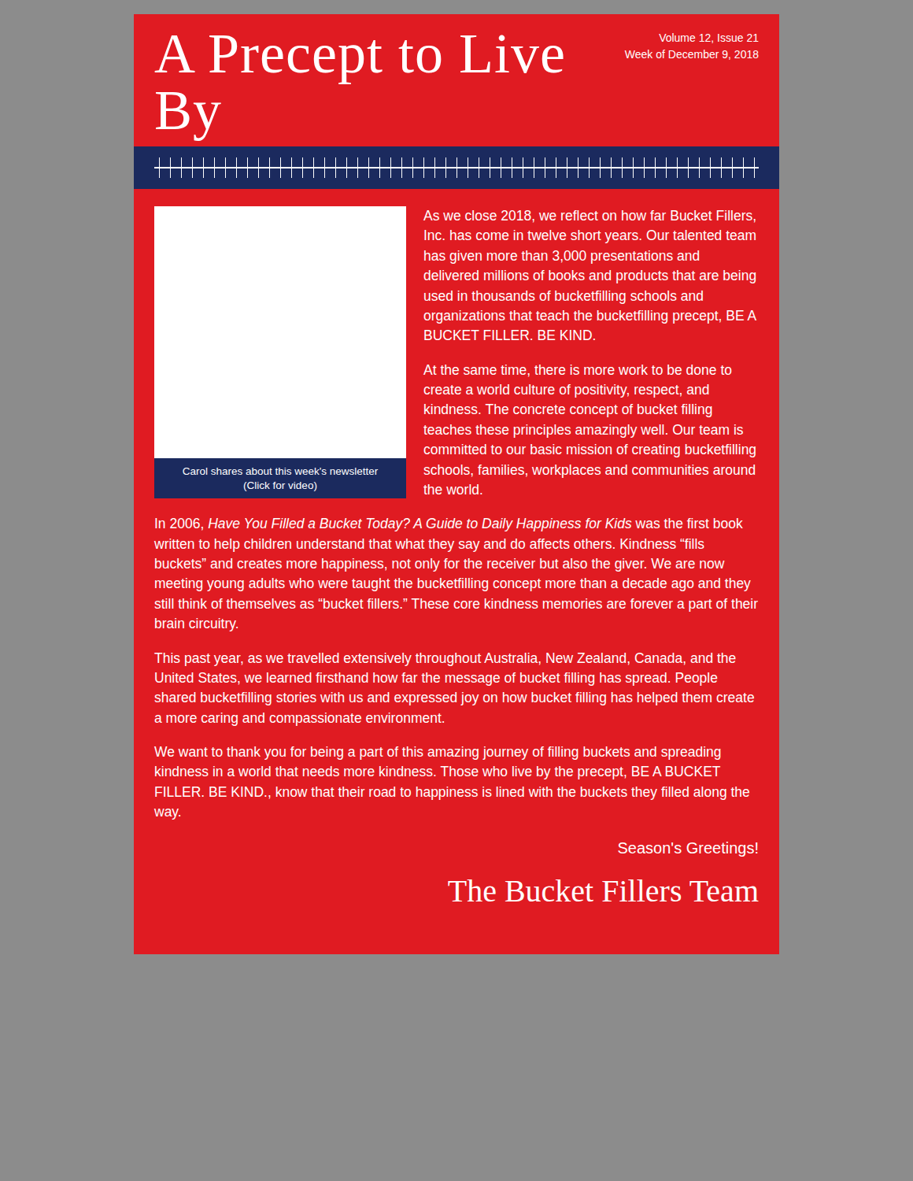A Precept to Live By
Volume 12, Issue 21
Week of December 9, 2018
Carol shares about this week's newsletter
(Click for video)
As we close 2018, we reflect on how far Bucket Fillers, Inc. has come in twelve short years. Our talented team has given more than 3,000 presentations and delivered millions of books and products that are being used in thousands of bucketfilling schools and organizations that teach the bucketfilling precept, BE A BUCKET FILLER. BE KIND.
At the same time, there is more work to be done to create a world culture of positivity, respect, and kindness. The concrete concept of bucket filling teaches these principles amazingly well. Our team is committed to our basic mission of creating bucketfilling schools, families, workplaces and communities around the world.
In 2006, Have You Filled a Bucket Today? A Guide to Daily Happiness for Kids was the first book written to help children understand that what they say and do affects others. Kindness “fills buckets” and creates more happiness, not only for the receiver but also the giver. We are now meeting young adults who were taught the bucketfilling concept more than a decade ago and they still think of themselves as “bucket fillers.” These core kindness memories are forever a part of their brain circuitry.
This past year, as we travelled extensively throughout Australia, New Zealand, Canada, and the United States, we learned firsthand how far the message of bucket filling has spread. People shared bucketfilling stories with us and expressed joy on how bucket filling has helped them create a more caring and compassionate environment.
We want to thank you for being a part of this amazing journey of filling buckets and spreading kindness in a world that needs more kindness. Those who live by the precept, BE A BUCKET FILLER. BE KIND., know that their road to happiness is lined with the buckets they filled along the way.
Season's Greetings!
The Bucket Fillers Team